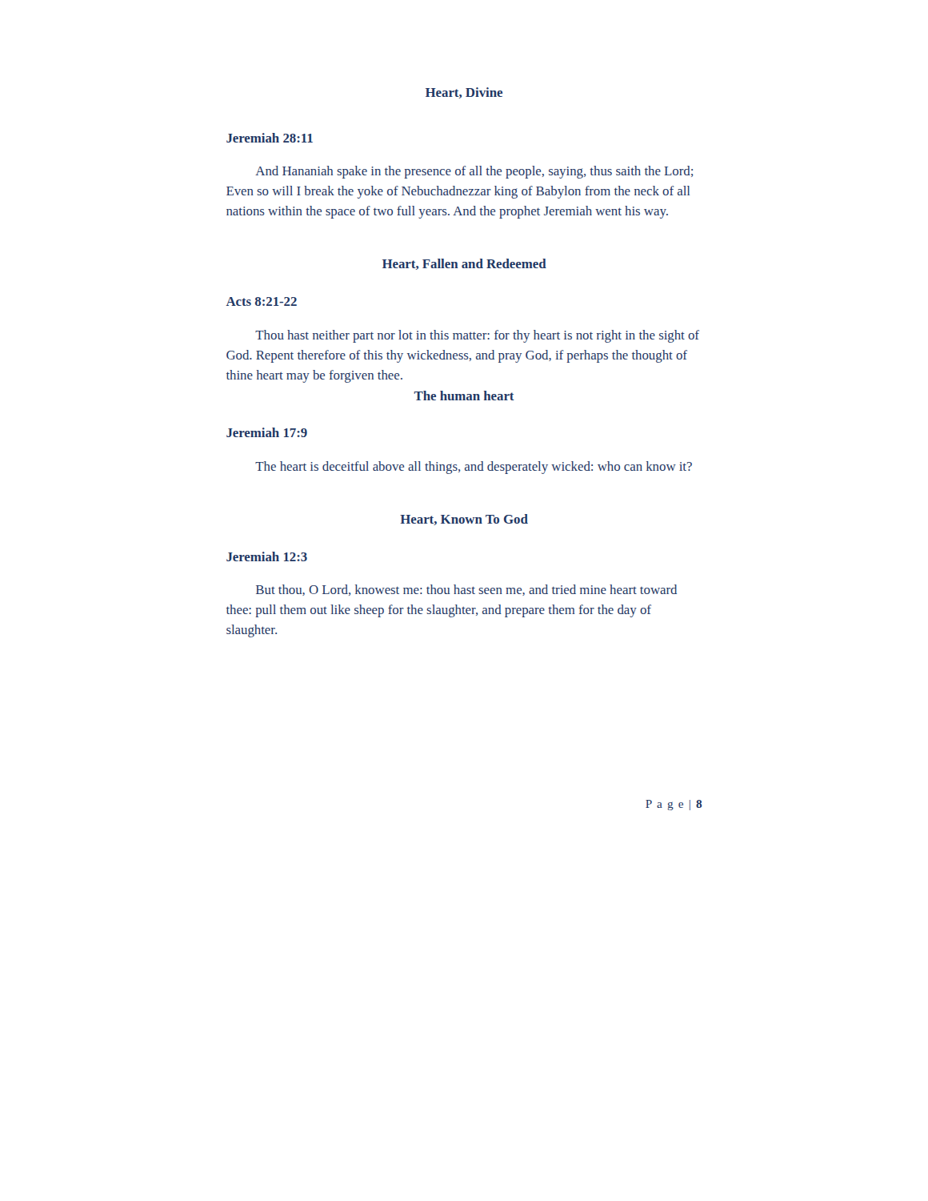Heart, Divine
Jeremiah 28:11
And Hananiah spake in the presence of all the people, saying, thus saith the Lord; Even so will I break the yoke of Nebuchadnezzar king of Babylon from the neck of all nations within the space of two full years. And the prophet Jeremiah went his way.
Heart, Fallen and Redeemed
Acts 8:21-22
Thou hast neither part nor lot in this matter: for thy heart is not right in the sight of God. Repent therefore of this thy wickedness, and pray God, if perhaps the thought of thine heart may be forgiven thee.
The human heart
Jeremiah 17:9
The heart is deceitful above all things, and desperately wicked: who can know it?
Heart, Known To God
Jeremiah 12:3
But thou, O Lord, knowest me: thou hast seen me, and tried mine heart toward thee: pull them out like sheep for the slaughter, and prepare them for the day of slaughter.
P a g e | 8